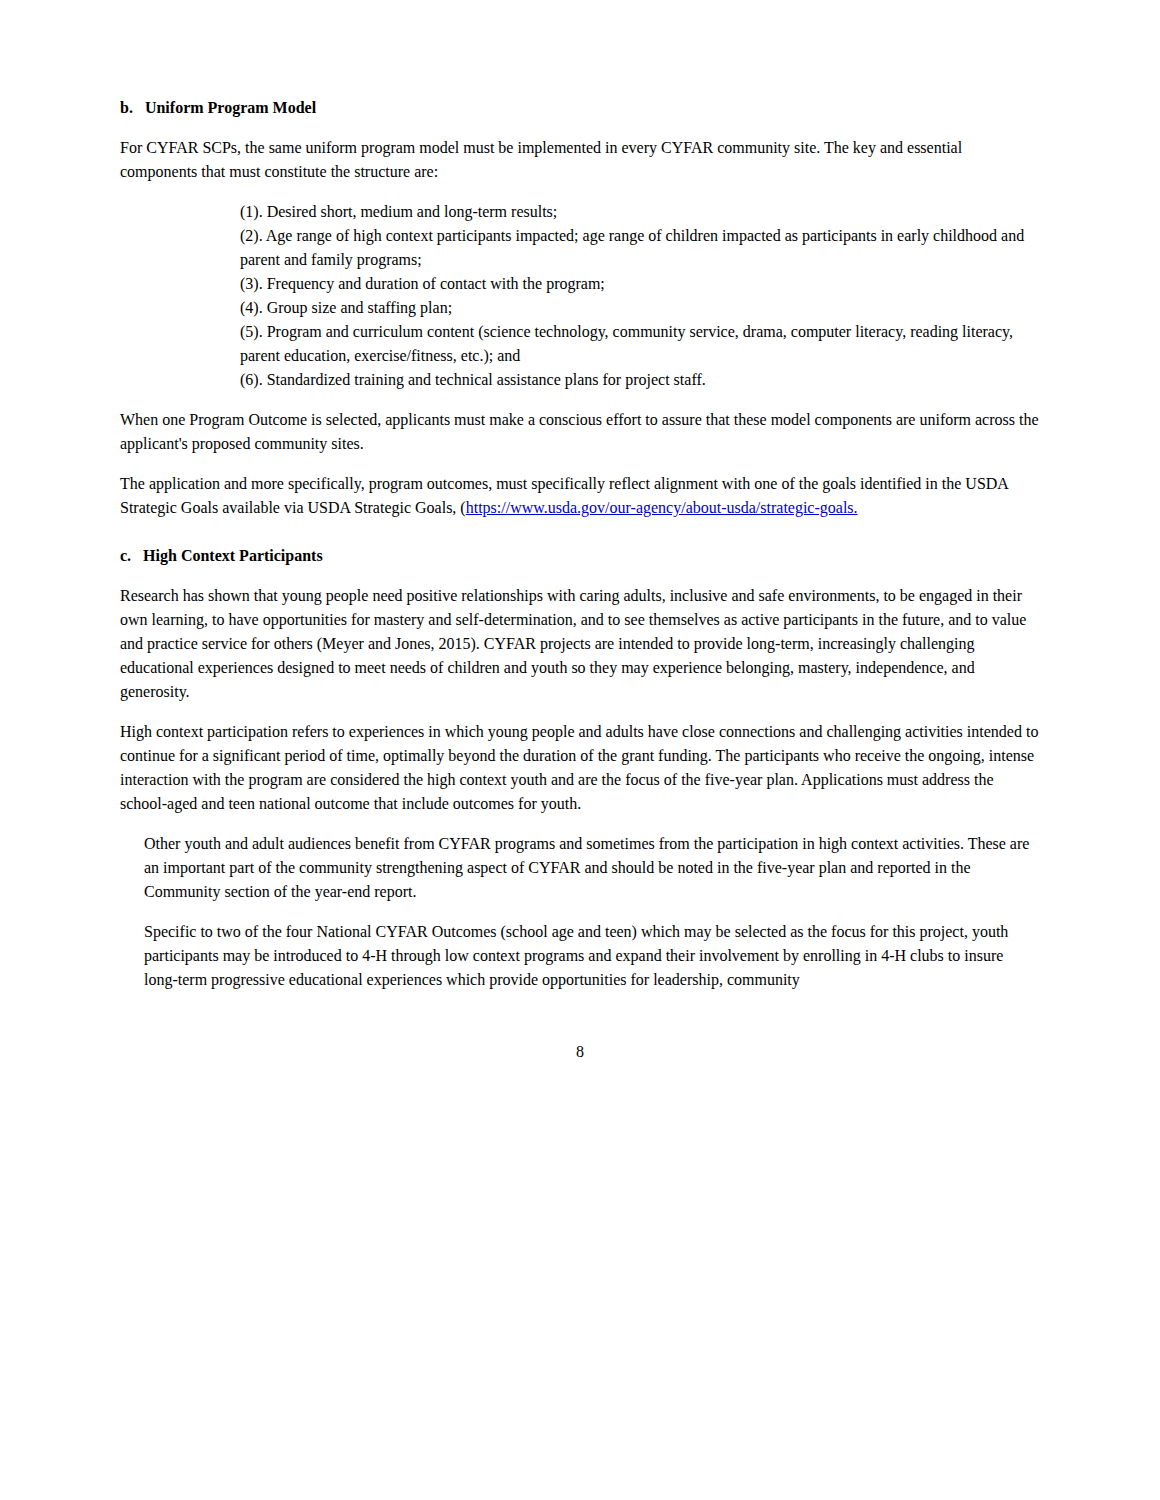b. Uniform Program Model
For CYFAR SCPs, the same uniform program model must be implemented in every CYFAR community site. The key and essential components that must constitute the structure are:
(1). Desired short, medium and long-term results;
(2). Age range of high context participants impacted; age range of children impacted as participants in early childhood and parent and family programs;
(3). Frequency and duration of contact with the program;
(4). Group size and staffing plan;
(5). Program and curriculum content (science technology, community service, drama, computer literacy, reading literacy, parent education, exercise/fitness, etc.); and
(6). Standardized training and technical assistance plans for project staff.
When one Program Outcome is selected, applicants must make a conscious effort to assure that these model components are uniform across the applicant's proposed community sites.
The application and more specifically, program outcomes, must specifically reflect alignment with one of the goals identified in the USDA Strategic Goals available via USDA Strategic Goals, (https://www.usda.gov/our-agency/about-usda/strategic-goals.
c. High Context Participants
Research has shown that young people need positive relationships with caring adults, inclusive and safe environments, to be engaged in their own learning, to have opportunities for mastery and self-determination, and to see themselves as active participants in the future, and to value and practice service for others (Meyer and Jones, 2015). CYFAR projects are intended to provide long-term, increasingly challenging educational experiences designed to meet needs of children and youth so they may experience belonging, mastery, independence, and generosity.
High context participation refers to experiences in which young people and adults have close connections and challenging activities intended to continue for a significant period of time, optimally beyond the duration of the grant funding. The participants who receive the ongoing, intense interaction with the program are considered the high context youth and are the focus of the five-year plan. Applications must address the school-aged and teen national outcome that include outcomes for youth.
Other youth and adult audiences benefit from CYFAR programs and sometimes from the participation in high context activities. These are an important part of the community strengthening aspect of CYFAR and should be noted in the five-year plan and reported in the Community section of the year-end report.
Specific to two of the four National CYFAR Outcomes (school age and teen) which may be selected as the focus for this project, youth participants may be introduced to 4-H through low context programs and expand their involvement by enrolling in 4-H clubs to insure long-term progressive educational experiences which provide opportunities for leadership, community
8